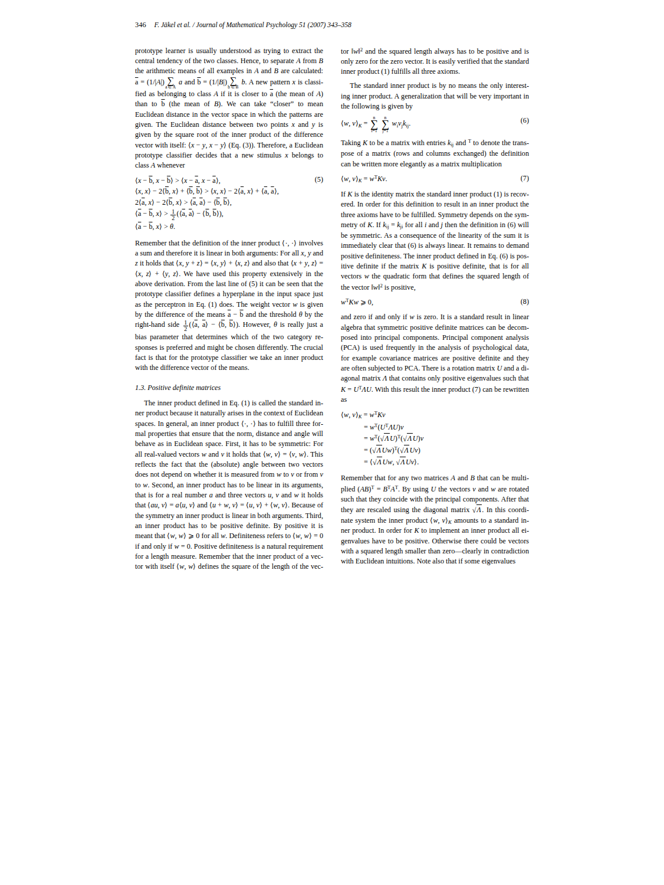346 F. Jäkel et al. / Journal of Mathematical Psychology 51 (2007) 343–358
prototype learner is usually understood as trying to extract the central tendency of the two classes. Hence, to separate A from B the arithmetic means of all examples in A and B are calculated: a = (1/|A|)∑a ∈ A a and b = (1/|B|)∑b ∈ B b. A new pattern x is classified as belonging to class A if it is closer to a (the mean of A) than to b (the mean of B). We can take “closer” to mean Euclidean distance in the vector space in which the patterns are given. The Euclidean distance between two points x and y is given by the square root of the inner product of the difference vector with itself: ⟨x − y, x − y⟩ (Eq. (3)). Therefore, a Euclidean prototype classifier decides that a new stimulus x belongs to class A whenever
⟨x − b, x − b⟩ > ⟨x − a, x − a⟩, ⟨x, x⟩ − 2⟨b, x⟩ + ⟨b, b⟩ > ⟨x, x⟩ − 2⟨a, x⟩ + ⟨a, a⟩, 2⟨a, x⟩ − 2⟨b, x⟩ > ⟨a, a⟩ − ⟨b, b⟩, ⟨a − b, x⟩ > 12(⟨a, a⟩ − ⟨b, b⟩), ⟨a − b, x⟩ > θ.
(5)
Remember that the definition of the inner product ⟨·, ·⟩ involves a sum and therefore it is linear in both arguments: For all x, y and z it holds that ⟨x, y + z⟩ = ⟨x, y⟩ + ⟨x, z⟩ and also that ⟨x + y, z⟩ = ⟨x, z⟩ + ⟨y, z⟩. We have used this property extensively in the above derivation. From the last line of (5) it can be seen that the prototype classifier defines a hyperplane in the input space just as the perceptron in Eq. (1) does. The weight vector w is given by the difference of the means a − b and the threshold θ by the right-hand side 12(⟨a, a⟩ − ⟨b, b⟩). However, θ is really just a bias parameter that determines which of the two category responses is preferred and might be chosen differently. The crucial fact is that for the prototype classifier we take an inner product with the difference vector of the means.
1.3. Positive definite matrices
The inner product defined in Eq. (1) is called the standard inner product because it naturally arises in the context of Euclidean spaces. In general, an inner product ⟨·, ·⟩ has to fulfill three formal properties that ensure that the norm, distance and angle will behave as in Euclidean space. First, it has to be symmetric: For all real-valued vectors w and v it holds that ⟨w, v⟩ = ⟨v, w⟩. This reflects the fact that the (absolute) angle between two vectors does not depend on whether it is measured from w to v or from v to w. Second, an inner product has to be linear in its arguments, that is for a real number a and three vectors u, v and w it holds that ⟨au, v⟩ = a⟨u, v⟩ and ⟨u + w, v⟩ = ⟨u, v⟩ + ⟨w, v⟩. Because of the symmetry an inner product is linear in both arguments. Third, an inner product has to be positive definite. By positive it is meant that ⟨w, w⟩ ⩾ 0 for all w. Definiteness refers to ⟨w, w⟩ = 0 if and only if w = 0. Positive definiteness is a natural requirement for a length measure. Remember that the inner product of a vector with itself ⟨w, w⟩ defines the square of the length of the vector ‖w‖2 and the squared length always has to be positive and is only zero for the zero vector. It is easily verified that the standard inner product (1) fulfills all three axioms.
The standard inner product is by no means the only interesting inner product. A generalization that will be very important in the following is given by
⟨w, v⟩K = n∑i=1 n∑j=1 wivjkij.
(6)
Taking K to be a matrix with entries kij and T to denote the transpose of a matrix (rows and columns exchanged) the definition can be written more elegantly as a matrix multiplication
⟨w, v⟩K = wTKv.
(7)
If K is the identity matrix the standard inner product (1) is recovered. In order for this definition to result in an inner product the three axioms have to be fulfilled. Symmetry depends on the symmetry of K. If kij = kji for all i and j then the definition in (6) will be symmetric. As a consequence of the linearity of the sum it is immediately clear that (6) is always linear. It remains to demand positive definiteness. The inner product defined in Eq. (6) is positive definite if the matrix K is positive definite, that is for all vectors w the quadratic form that defines the squared length of the vector ‖w‖2 is positive,
wTKw ⩾ 0,
(8)
and zero if and only if w is zero. It is a standard result in linear algebra that symmetric positive definite matrices can be decomposed into principal components. Principal component analysis (PCA) is used frequently in the analysis of psychological data, for example covariance matrices are positive definite and they are often subjected to PCA. There is a rotation matrix U and a diagonal matrix Λ that contains only positive eigenvalues such that K = UTΛU. With this result the inner product (7) can be rewritten as
⟨w, v⟩K = wTKv = wT(UTΛU)v = wT(√ΛU)T(√ΛU)v = (√ΛUw)T(√ΛUv) = ⟨√ΛUw, √ΛUv⟩.
Remember that for any two matrices A and B that can be multiplied (AB)T = BTAT. By using U the vectors v and w are rotated such that they coincide with the principal components. After that they are rescaled using the diagonal matrix √Λ. In this coordinate system the inner product ⟨w, v⟩K amounts to a standard inner product. In order for K to implement an inner product all eigenvalues have to be positive. Otherwise there could be vectors with a squared length smaller than zero—clearly in contradiction with Euclidean intuitions. Note also that if some eigenvalues